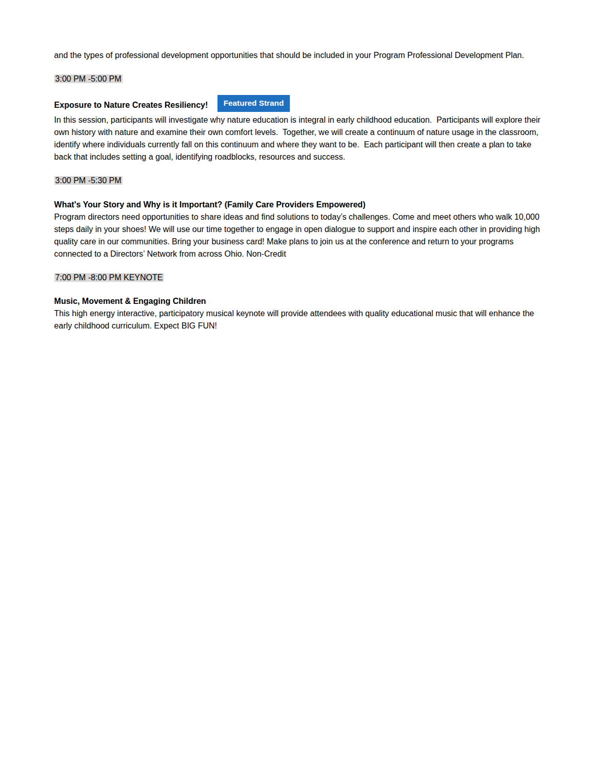and the types of professional development opportunities that should be included in your Program Professional Development Plan.
3:00 PM -5:00 PM
Exposure to Nature Creates Resiliency! Featured Strand
In this session, participants will investigate why nature education is integral in early childhood education. Participants will explore their own history with nature and examine their own comfort levels. Together, we will create a continuum of nature usage in the classroom, identify where individuals currently fall on this continuum and where they want to be. Each participant will then create a plan to take back that includes setting a goal, identifying roadblocks, resources and success.
3:00 PM -5:30 PM
What's Your Story and Why is it Important? (Family Care Providers Empowered)
Program directors need opportunities to share ideas and find solutions to today’s challenges. Come and meet others who walk 10,000 steps daily in your shoes! We will use our time together to engage in open dialogue to support and inspire each other in providing high quality care in our communities. Bring your business card! Make plans to join us at the conference and return to your programs connected to a Directors’ Network from across Ohio. Non-Credit
7:00 PM -8:00 PM KEYNOTE
Music, Movement & Engaging Children
This high energy interactive, participatory musical keynote will provide attendees with quality educational music that will enhance the early childhood curriculum. Expect BIG FUN!